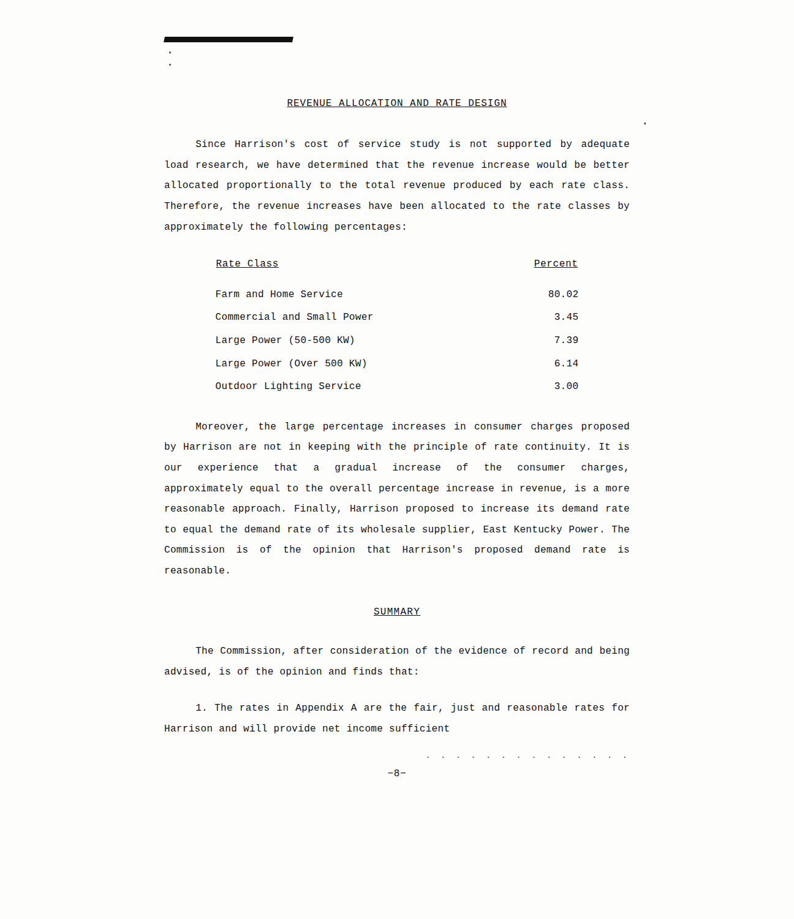. .
.
REVENUE ALLOCATION AND RATE DESIGN
Since Harrison's cost of service study is not supported by adequate load research, we have determined that the revenue increase would be better allocated proportionally to the total revenue produced by each rate class. Therefore, the revenue increases have been allocated to the rate classes by approximately the following percentages:
| Rate Class | Percent |
| --- | --- |
| Farm and Home Service | 80.02 |
| Commercial and Small Power | 3.45 |
| Large Power (50-500 KW) | 7.39 |
| Large Power (Over 500 KW) | 6.14 |
| Outdoor Lighting Service | 3.00 |
Moreover, the large percentage increases in consumer charges proposed by Harrison are not in keeping with the principle of rate continuity. It is our experience that a gradual increase of the consumer charges, approximately equal to the overall percentage increase in revenue, is a more reasonable approach. Finally, Harrison proposed to increase its demand rate to equal the demand rate of its wholesale supplier, East Kentucky Power. The Commission is of the opinion that Harrison's proposed demand rate is reasonable.
SUMMARY
The Commission, after consideration of the evidence of record and being advised, is of the opinion and finds that:
1. The rates in Appendix A are the fair, just and reasonable rates for Harrison and will provide net income sufficient
−8−
. . . . . . . . . . . . . .